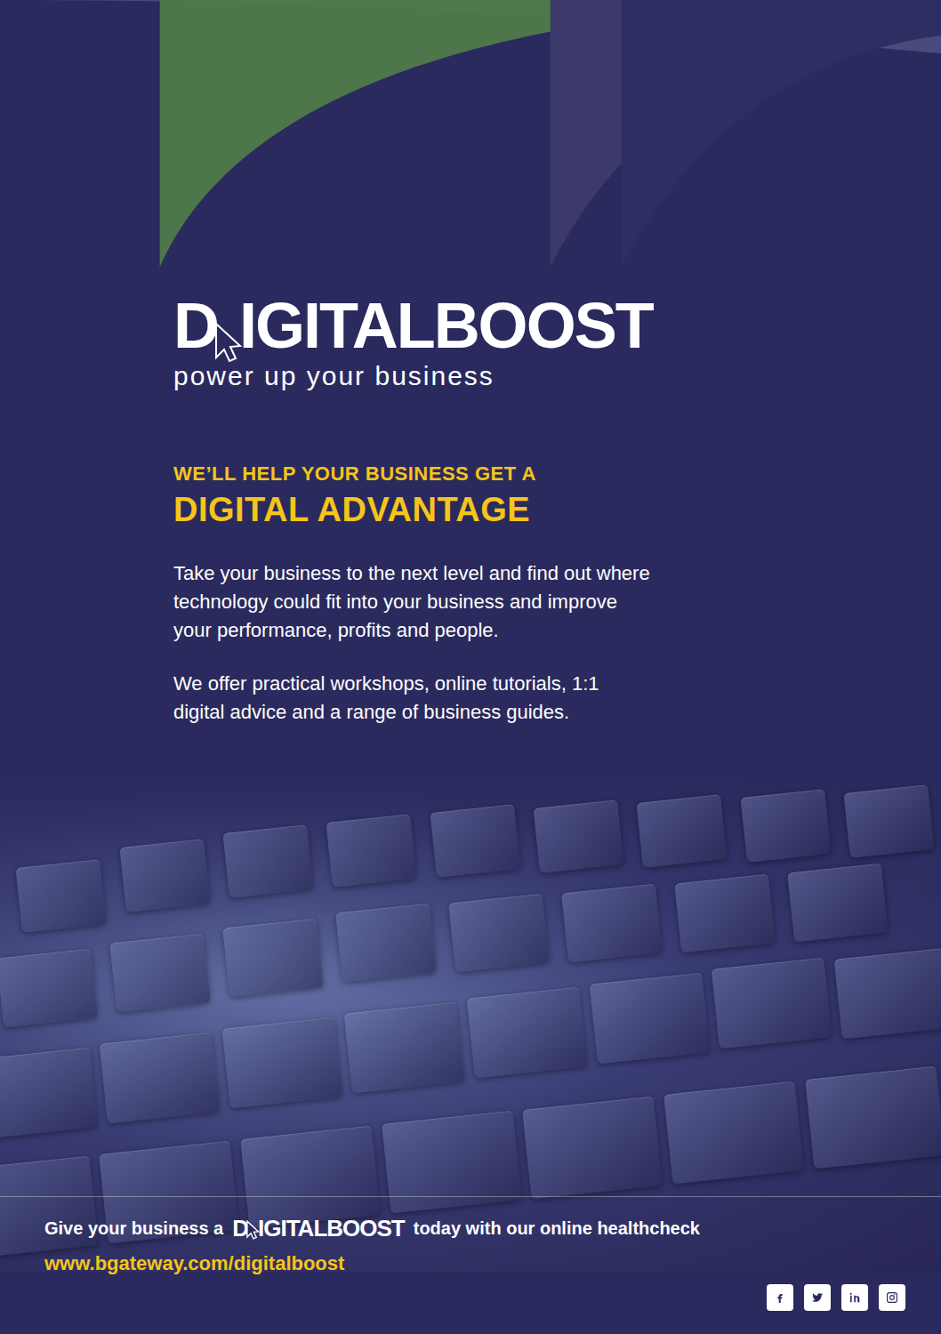D IGITALBOOST
power up your business
We’ll help your business get a
Digital Advantage
Take your business to the next level and find out where technology could fit into your business and improve your performance, profits and people.
We offer practical workshops, online tutorials, 1:1 digital advice and a range of business guides.
Give your business a D IGITALBOOST today with our online healthcheck www.bgateway.com/digitalboost